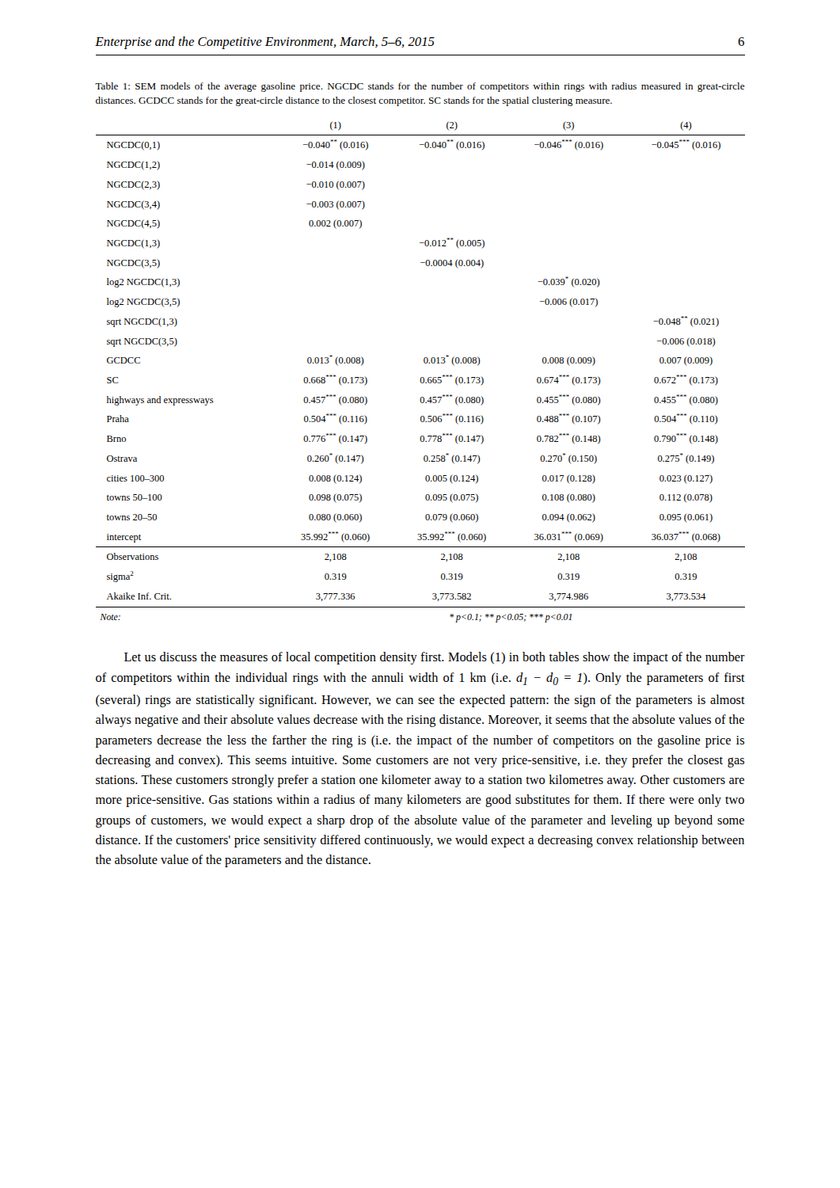Enterprise and the Competitive Environment, March, 5–6, 2015 6
Table 1: SEM models of the average gasoline price. NGCDC stands for the number of competitors within rings with radius measured in great-circle distances. GCDCC stands for the great-circle distance to the closest competitor. SC stands for the spatial clustering measure.
| | (1) | (2) | (3) | (4) |
| --- | --- | --- | --- | --- |
| NGCDC(0,1) | −0.040 ** (0.016) | −0.040 ** (0.016) | −0.046 *** (0.016) | −0.045 *** (0.016) |
| NGCDC(1,2) | −0.014 (0.009) | | | |
| NGCDC(2,3) | −0.010 (0.007) | | | |
| NGCDC(3,4) | −0.003 (0.007) | | | |
| NGCDC(4,5) | 0.002 (0.007) | | | |
| NGCDC(1,3) | | −0.012 ** (0.005) | | |
| NGCDC(3,5) | | −0.0004 (0.004) | | |
| log2 NGCDC(1,3) | | | −0.039 * (0.020) | |
| log2 NGCDC(3,5) | | | −0.006 (0.017) | |
| sqrt NGCDC(1,3) | | | | −0.048 ** (0.021) |
| sqrt NGCDC(3,5) | | | | −0.006 (0.018) |
| GCDCC | 0.013 * (0.008) | 0.013 * (0.008) | 0.008 (0.009) | 0.007 (0.009) |
| SC | 0.668 *** (0.173) | 0.665 *** (0.173) | 0.674 *** (0.173) | 0.672 *** (0.173) |
| highways and expressways | 0.457 *** (0.080) | 0.457 *** (0.080) | 0.455 *** (0.080) | 0.455 *** (0.080) |
| Praha | 0.504 *** (0.116) | 0.506 *** (0.116) | 0.488 *** (0.107) | 0.504 *** (0.110) |
| Brno | 0.776 *** (0.147) | 0.778 *** (0.147) | 0.782 *** (0.148) | 0.790 *** (0.148) |
| Ostrava | 0.260 * (0.147) | 0.258 * (0.147) | 0.270 * (0.150) | 0.275 * (0.149) |
| cities 100–300 | 0.008 (0.124) | 0.005 (0.124) | 0.017 (0.128) | 0.023 (0.127) |
| towns 50–100 | 0.098 (0.075) | 0.095 (0.075) | 0.108 (0.080) | 0.112 (0.078) |
| towns 20–50 | 0.080 (0.060) | 0.079 (0.060) | 0.094 (0.062) | 0.095 (0.061) |
| intercept | 35.992 *** (0.060) | 35.992 *** (0.060) | 36.031 *** (0.069) | 36.037 *** (0.068) |
| Observations | 2,108 | 2,108 | 2,108 | 2,108 |
| sigma 2 | 0.319 | 0.319 | 0.319 | 0.319 |
| Akaike Inf. Crit. | 3,777.336 | 3,773.582 | 3,774.986 | 3,773.534 |
| Note: | * p<0.1; ** p<0.05; *** p<0.01 |
Let us discuss the measures of local competition density first. Models (1) in both tables show the impact of the number of competitors within the individual rings with the annuli width of 1 km (i.e. d1 − d0 = 1). Only the parameters of first (several) rings are statistically significant. However, we can see the expected pattern: the sign of the parameters is almost always negative and their absolute values decrease with the rising distance. Moreover, it seems that the absolute values of the parameters decrease the less the farther the ring is (i.e. the impact of the number of competitors on the gasoline price is decreasing and convex). This seems intuitive. Some customers are not very price-sensitive, i.e. they prefer the closest gas stations. These customers strongly prefer a station one kilometer away to a station two kilometres away. Other customers are more price-sensitive. Gas stations within a radius of many kilometers are good substitutes for them. If there were only two groups of customers, we would expect a sharp drop of the absolute value of the parameter and leveling up beyond some distance. If the customers' price sensitivity differed continuously, we would expect a decreasing convex relationship between the absolute value of the parameters and the distance.